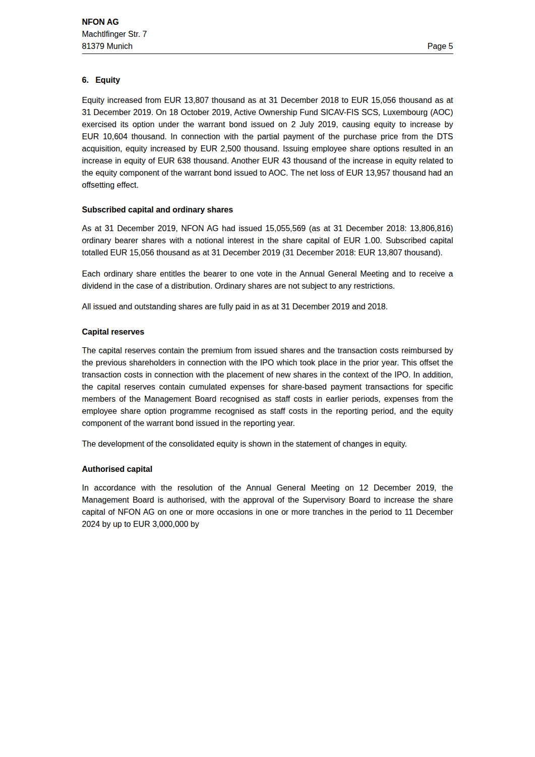NFON AG
Machtlfinger Str. 7
81379 Munich
Page 5
6. Equity
Equity increased from EUR 13,807 thousand as at 31 December 2018 to EUR 15,056 thousand as at 31 December 2019. On 18 October 2019, Active Ownership Fund SICAV-FIS SCS, Luxembourg (AOC) exercised its option under the warrant bond issued on 2 July 2019, causing equity to increase by EUR 10,604 thousand. In connection with the partial payment of the purchase price from the DTS acquisition, equity increased by EUR 2,500 thousand. Issuing employee share options resulted in an increase in equity of EUR 638 thousand. Another EUR 43 thousand of the increase in equity related to the equity component of the warrant bond issued to AOC. The net loss of EUR 13,957 thousand had an offsetting effect.
Subscribed capital and ordinary shares
As at 31 December 2019, NFON AG had issued 15,055,569 (as at 31 December 2018: 13,806,816) ordinary bearer shares with a notional interest in the share capital of EUR 1.00. Subscribed capital totalled EUR 15,056 thousand as at 31 December 2019 (31 December 2018: EUR 13,807 thousand).
Each ordinary share entitles the bearer to one vote in the Annual General Meeting and to receive a dividend in the case of a distribution. Ordinary shares are not subject to any restrictions.
All issued and outstanding shares are fully paid in as at 31 December 2019 and 2018.
Capital reserves
The capital reserves contain the premium from issued shares and the transaction costs reimbursed by the previous shareholders in connection with the IPO which took place in the prior year. This offset the transaction costs in connection with the placement of new shares in the context of the IPO. In addition, the capital reserves contain cumulated expenses for share-based payment transactions for specific members of the Management Board recognised as staff costs in earlier periods, expenses from the employee share option programme recognised as staff costs in the reporting period, and the equity component of the warrant bond issued in the reporting year.
The development of the consolidated equity is shown in the statement of changes in equity.
Authorised capital
In accordance with the resolution of the Annual General Meeting on 12 December 2019, the Management Board is authorised, with the approval of the Supervisory Board to increase the share capital of NFON AG on one or more occasions in one or more tranches in the period to 11 December 2024 by up to EUR 3,000,000 by